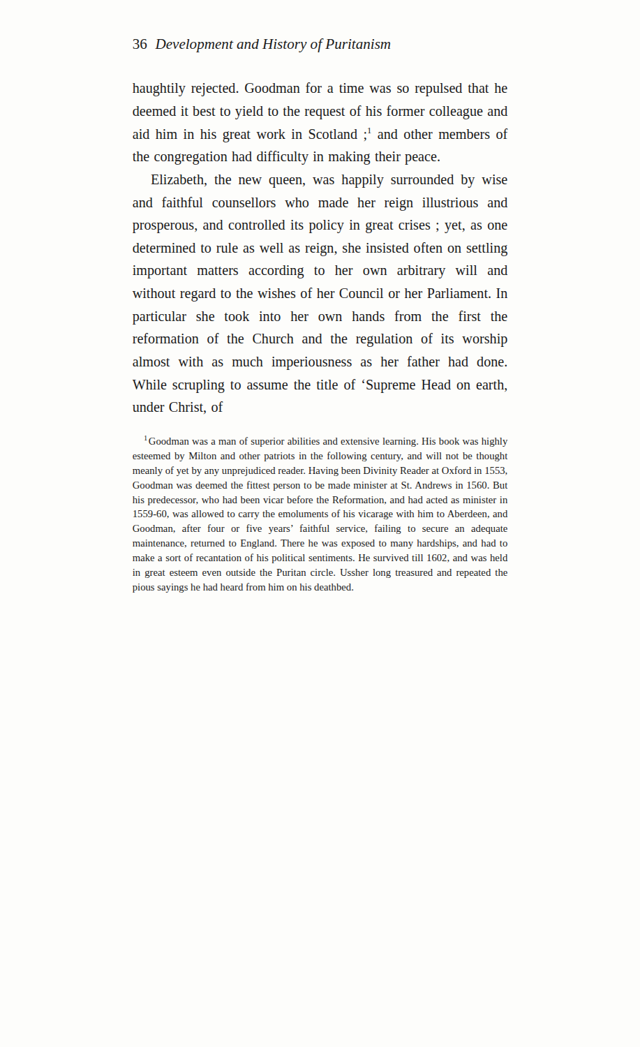36 Development and History of Puritanism
haughtily rejected. Goodman for a time was so repulsed that he deemed it best to yield to the request of his former colleague and aid him in his great work in Scotland ;1 and other members of the congregation had difficulty in making their peace.
Elizabeth, the new queen, was happily surrounded by wise and faithful counsellors who made her reign illustrious and prosperous, and controlled its policy in great crises ; yet, as one determined to rule as well as reign, she insisted often on settling important matters according to her own arbitrary will and without regard to the wishes of her Council or her Parliament. In particular she took into her own hands from the first the reformation of the Church and the regulation of its worship almost with as much imperiousness as her father had done. While scrupling to assume the title of ‘Supreme Head on earth, under Christ, of
1 Goodman was a man of superior abilities and extensive learning. His book was highly esteemed by Milton and other patriots in the following century, and will not be thought meanly of yet by any unprejudiced reader. Having been Divinity Reader at Oxford in 1553, Goodman was deemed the fittest person to be made minister at St. Andrews in 1560. But his predecessor, who had been vicar before the Reformation, and had acted as minister in 1559-60, was allowed to carry the emoluments of his vicarage with him to Aberdeen, and Goodman, after four or five years’ faithful service, failing to secure an adequate maintenance, returned to England. There he was exposed to many hardships, and had to make a sort of recantation of his political sentiments. He survived till 1602, and was held in great esteem even outside the Puritan circle. Ussher long treasured and repeated the pious sayings he had heard from him on his deathbed.